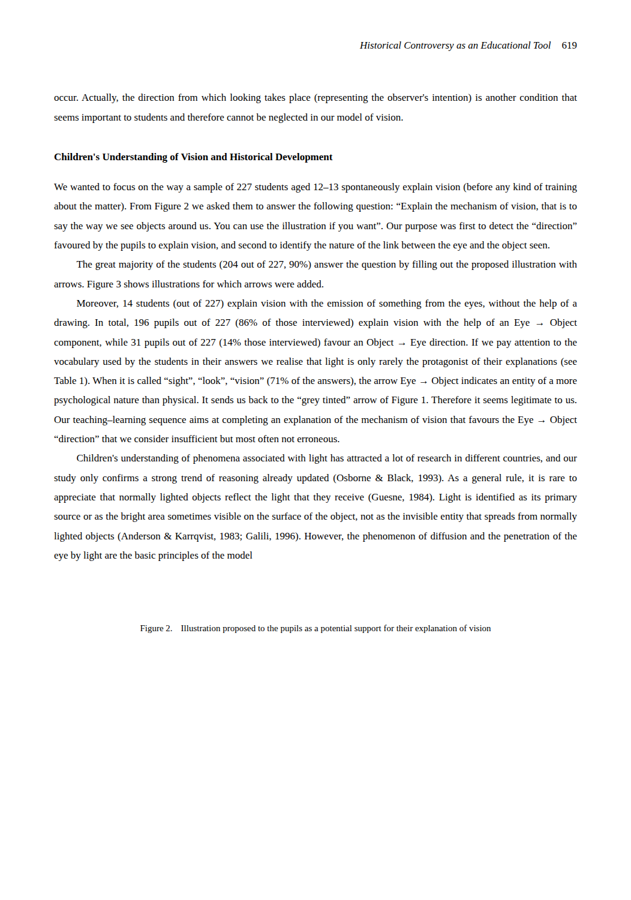Historical Controversy as an Educational Tool 619
occur. Actually, the direction from which looking takes place (representing the observer's intention) is another condition that seems important to students and therefore cannot be neglected in our model of vision.
Children's Understanding of Vision and Historical Development
We wanted to focus on the way a sample of 227 students aged 12–13 spontaneously explain vision (before any kind of training about the matter). From Figure 2 we asked them to answer the following question: “Explain the mechanism of vision, that is to say the way we see objects around us. You can use the illustration if you want”. Our purpose was first to detect the “direction” favoured by the pupils to explain vision, and second to identify the nature of the link between the eye and the object seen.
The great majority of the students (204 out of 227, 90%) answer the question by filling out the proposed illustration with arrows. Figure 3 shows illustrations for which arrows were added.
Moreover, 14 students (out of 227) explain vision with the emission of something from the eyes, without the help of a drawing. In total, 196 pupils out of 227 (86% of those interviewed) explain vision with the help of an Eye → Object component, while 31 pupils out of 227 (14% those interviewed) favour an Object → Eye direction. If we pay attention to the vocabulary used by the students in their answers we realise that light is only rarely the protagonist of their explanations (see Table 1). When it is called “sight”, “look”, “vision” (71% of the answers), the arrow Eye → Object indicates an entity of a more psychological nature than physical. It sends us back to the “grey tinted” arrow of Figure 1. Therefore it seems legitimate to us. Our teaching–learning sequence aims at completing an explanation of the mechanism of vision that favours the Eye → Object “direction” that we consider insufficient but most often not erroneous.
Children's understanding of phenomena associated with light has attracted a lot of research in different countries, and our study only confirms a strong trend of reasoning already updated (Osborne & Black, 1993). As a general rule, it is rare to appreciate that normally lighted objects reflect the light that they receive (Guesne, 1984). Light is identified as its primary source or as the bright area sometimes visible on the surface of the object, not as the invisible entity that spreads from normally lighted objects (Anderson & Karrqvist, 1983; Galili, 1996). However, the phenomenon of diffusion and the penetration of the eye by light are the basic principles of the model
Figure 2. Illustration proposed to the pupils as a potential support for their explanation of vision